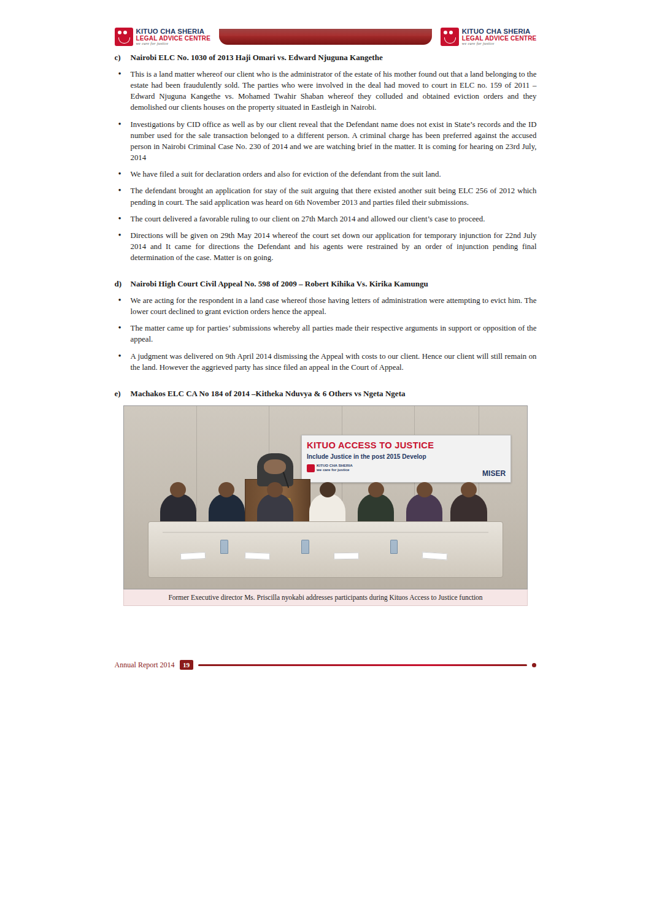KITUO CHA SHERIA
LEGAL ADVICE CENTRE
we care for justice
KITUO CHA SHERIA
LEGAL ADVICE CENTRE
we care for justice
c) Nairobi ELC No. 1030 of 2013 Haji Omari vs. Edward Njuguna Kangethe
This is a land matter whereof our client who is the administrator of the estate of his mother found out that a land belonging to the estate had been fraudulently sold. The parties who were involved in the deal had moved to court in ELC no. 159 of 2011 – Edward Njuguna Kangethe vs. Mohamed Twahir Shaban whereof they colluded and obtained eviction orders and they demolished our clients houses on the property situated in Eastleigh in Nairobi.
Investigations by CID office as well as by our client reveal that the Defendant name does not exist in State’s records and the ID number used for the sale transaction belonged to a different person. A criminal charge has been preferred against the accused person in Nairobi Criminal Case No. 230 of 2014 and we are watching brief in the matter. It is coming for hearing on 23rd July, 2014
We have filed a suit for declaration orders and also for eviction of the defendant from the suit land.
The defendant brought an application for stay of the suit arguing that there existed another suit being ELC 256 of 2012 which pending in court. The said application was heard on 6th November 2013 and parties filed their submissions.
The court delivered a favorable ruling to our client on 27th March 2014 and allowed our client’s case to proceed.
Directions will be given on 29th May 2014 whereof the court set down our application for temporary injunction for 22nd July 2014 and It came for directions the Defendant and his agents were restrained by an order of injunction pending final determination of the case. Matter is on going.
d) Nairobi High Court Civil Appeal No. 598 of 2009 – Robert Kihika Vs. Kirika Kamungu
We are acting for the respondent in a land case whereof those having letters of administration were attempting to evict him. The lower court declined to grant eviction orders hence the appeal.
The matter came up for parties’ submissions whereby all parties made their respective arguments in support or opposition of the appeal.
A judgment was delivered on 9th April 2014 dismissing the Appeal with costs to our client. Hence our client will still remain on the land. However the aggrieved party has since filed an appeal in the Court of Appeal.
e) Machakos ELC CA No 184 of 2014 –Kitheka Nduvya & 6 Others vs Ngeta Ngeta
KITUO ACCESS TO JUSTICE
Include Justice in the post 2015 Develop
KITUO CHA SHERIA
we care for justice
MISER
Former Executive director Ms. Priscilla nyokabi addresses participants during Kituos Access to Justice function
Annual Report 2014
19